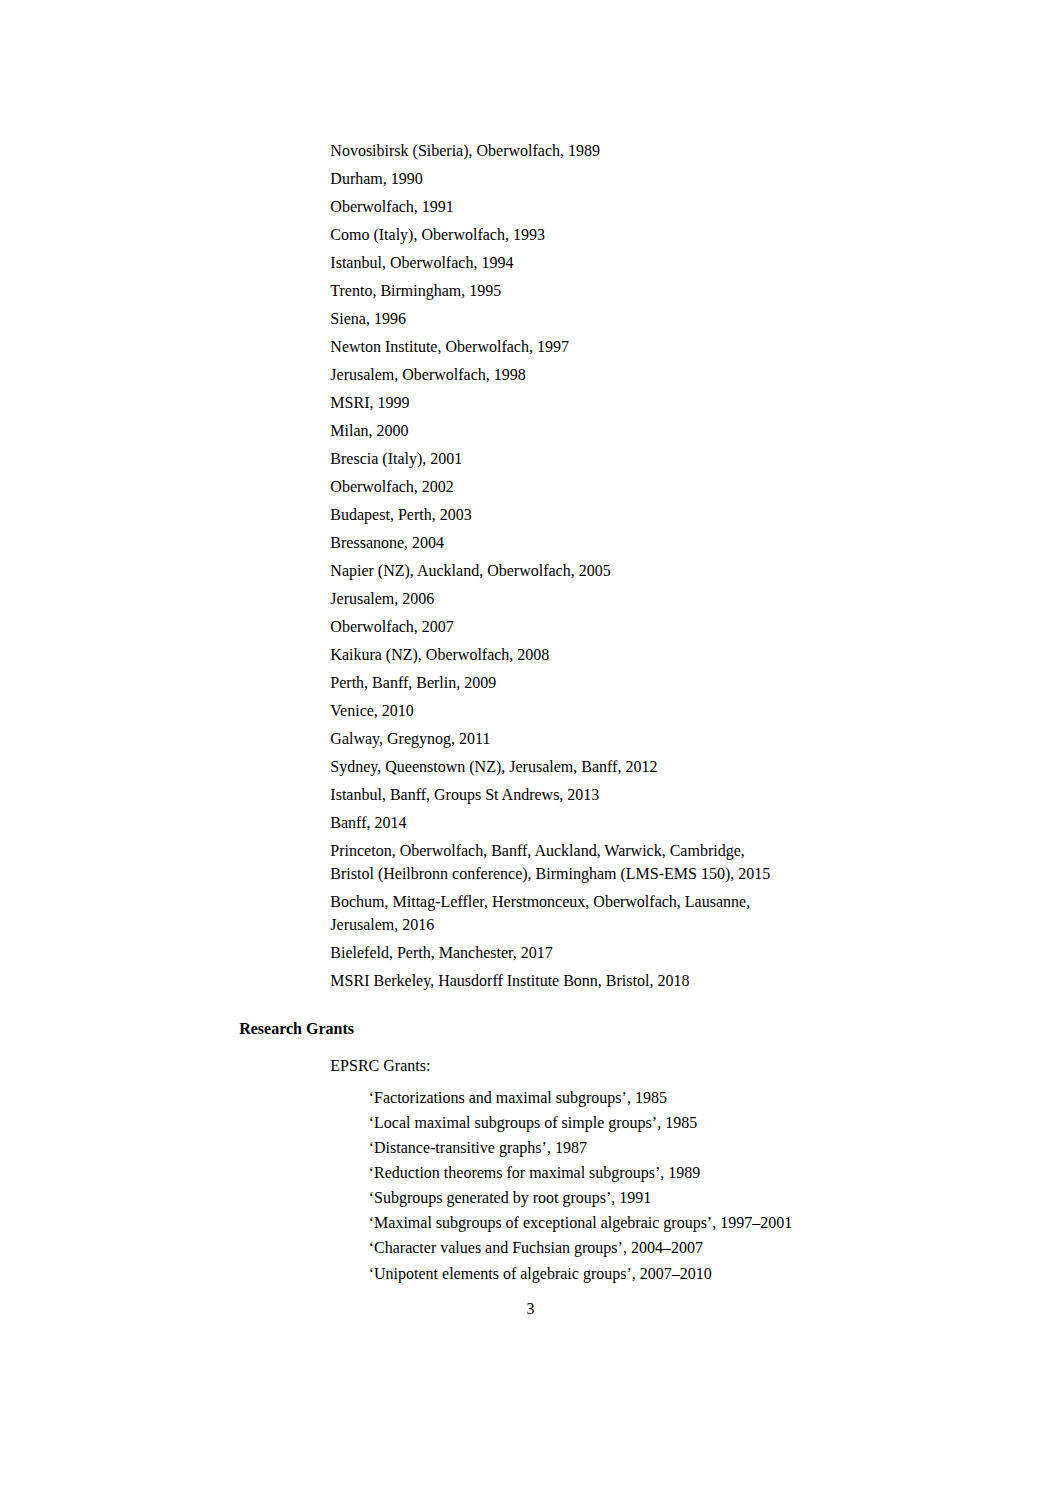Novosibirsk (Siberia), Oberwolfach, 1989
Durham, 1990
Oberwolfach, 1991
Como (Italy), Oberwolfach, 1993
Istanbul, Oberwolfach, 1994
Trento, Birmingham, 1995
Siena, 1996
Newton Institute, Oberwolfach, 1997
Jerusalem, Oberwolfach, 1998
MSRI, 1999
Milan, 2000
Brescia (Italy), 2001
Oberwolfach, 2002
Budapest, Perth, 2003
Bressanone, 2004
Napier (NZ), Auckland, Oberwolfach, 2005
Jerusalem, 2006
Oberwolfach, 2007
Kaikura (NZ), Oberwolfach, 2008
Perth, Banff, Berlin, 2009
Venice, 2010
Galway, Gregynog, 2011
Sydney, Queenstown (NZ), Jerusalem, Banff, 2012
Istanbul, Banff, Groups St Andrews, 2013
Banff, 2014
Princeton, Oberwolfach, Banff, Auckland, Warwick, Cambridge,
Bristol (Heilbronn conference), Birmingham (LMS-EMS 150), 2015
Bochum, Mittag-Leffler, Herstmonceux, Oberwolfach, Lausanne, Jerusalem, 2016
Bielefeld, Perth, Manchester, 2017
MSRI Berkeley, Hausdorff Institute Bonn, Bristol, 2018
Research Grants
EPSRC Grants:
‘Factorizations and maximal subgroups’, 1985
‘Local maximal subgroups of simple groups’, 1985
‘Distance-transitive graphs’, 1987
‘Reduction theorems for maximal subgroups’, 1989
‘Subgroups generated by root groups’, 1991
‘Maximal subgroups of exceptional algebraic groups’, 1997–2001
‘Character values and Fuchsian groups’, 2004–2007
‘Unipotent elements of algebraic groups’, 2007–2010
3